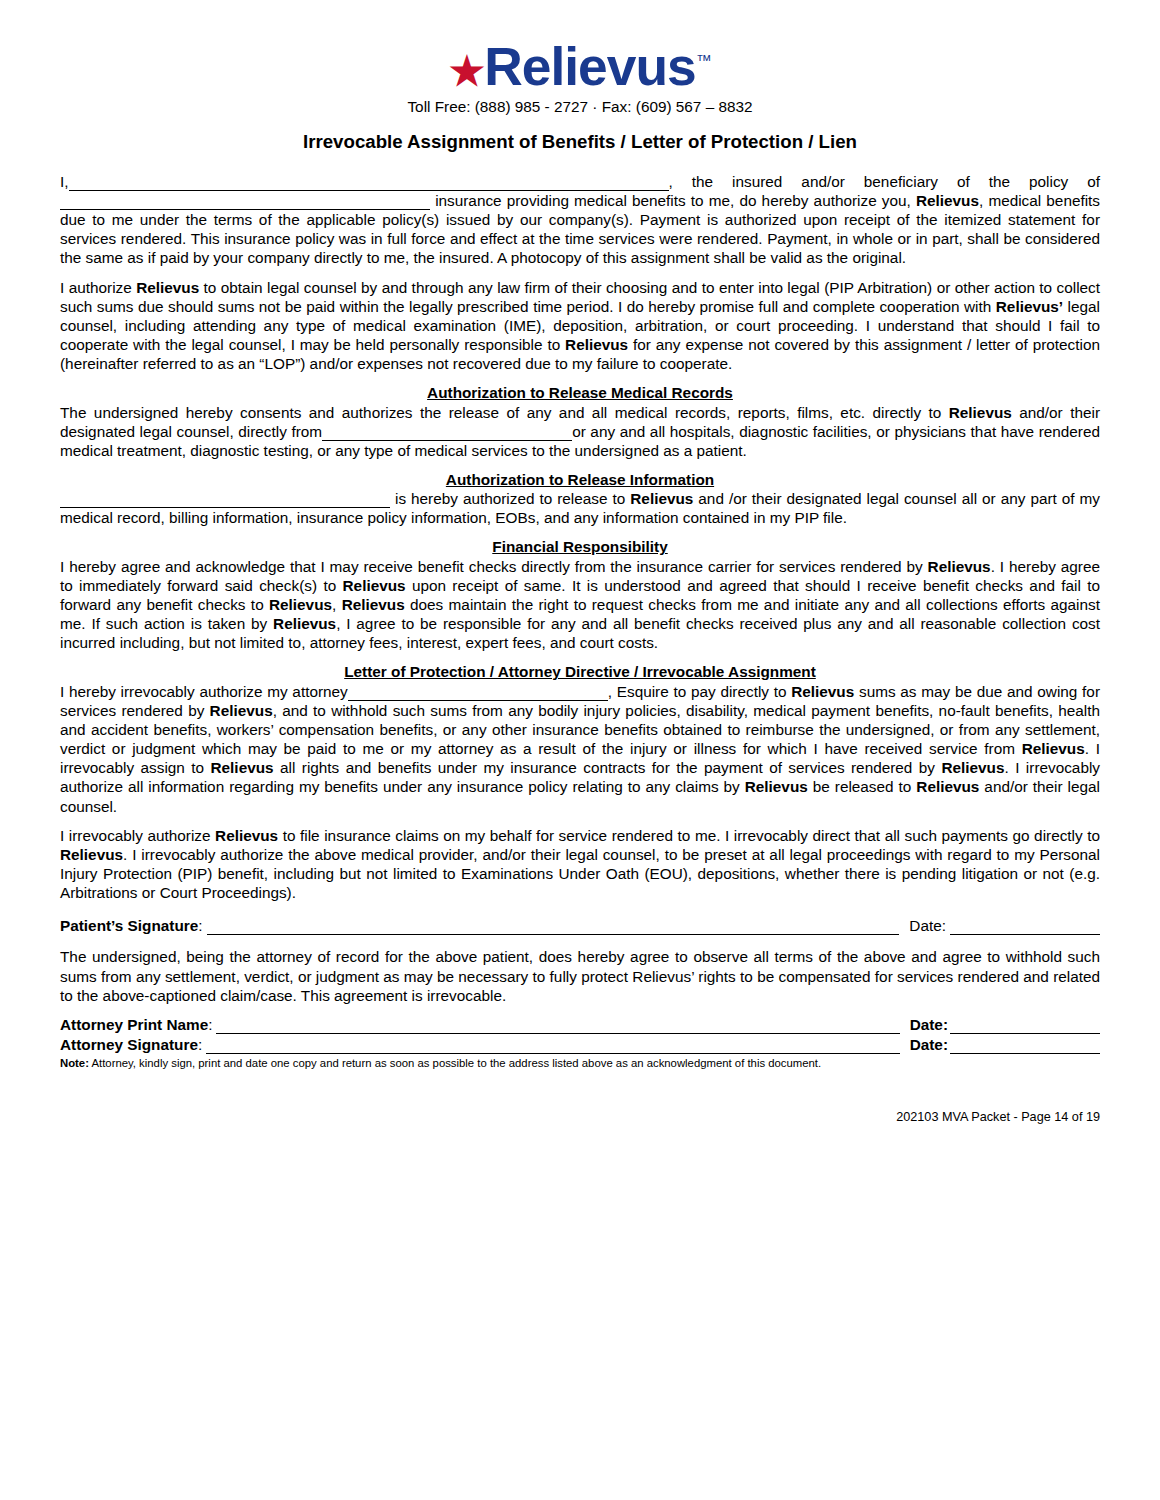★Relievus™
Toll Free: (888) 985 - 2727 · Fax: (609) 567 – 8832
Irrevocable Assignment of Benefits / Letter of Protection / Lien
I, , the insured and/or beneficiary of the policy of insurance providing medical benefits to me, do hereby authorize you, Relievus, medical benefits due to me under the terms of the applicable policy(s) issued by our company(s). Payment is authorized upon receipt of the itemized statement for services rendered. This insurance policy was in full force and effect at the time services were rendered. Payment, in whole or in part, shall be considered the same as if paid by your company directly to me, the insured. A photocopy of this assignment shall be valid as the original.
I authorize Relievus to obtain legal counsel by and through any law firm of their choosing and to enter into legal (PIP Arbitration) or other action to collect such sums due should sums not be paid within the legally prescribed time period. I do hereby promise full and complete cooperation with Relievus’ legal counsel, including attending any type of medical examination (IME), deposition, arbitration, or court proceeding. I understand that should I fail to cooperate with the legal counsel, I may be held personally responsible to Relievus for any expense not covered by this assignment / letter of protection (hereinafter referred to as an “LOP”) and/or expenses not recovered due to my failure to cooperate.
Authorization to Release Medical Records
The undersigned hereby consents and authorizes the release of any and all medical records, reports, films, etc. directly to Relievus and/or their designated legal counsel, directly from or any and all hospitals, diagnostic facilities, or physicians that have rendered medical treatment, diagnostic testing, or any type of medical services to the undersigned as a patient.
Authorization to Release Information
is hereby authorized to release to Relievus and /or their designated legal counsel all or any part of my medical record, billing information, insurance policy information, EOBs, and any information contained in my PIP file.
Financial Responsibility
I hereby agree and acknowledge that I may receive benefit checks directly from the insurance carrier for services rendered by Relievus. I hereby agree to immediately forward said check(s) to Relievus upon receipt of same. It is understood and agreed that should I receive benefit checks and fail to forward any benefit checks to Relievus, Relievus does maintain the right to request checks from me and initiate any and all collections efforts against me. If such action is taken by Relievus, I agree to be responsible for any and all benefit checks received plus any and all reasonable collection cost incurred including, but not limited to, attorney fees, interest, expert fees, and court costs.
Letter of Protection / Attorney Directive / Irrevocable Assignment
I hereby irrevocably authorize my attorney , Esquire to pay directly to Relievus sums as may be due and owing for services rendered by Relievus, and to withhold such sums from any bodily injury policies, disability, medical payment benefits, no-fault benefits, health and accident benefits, workers’ compensation benefits, or any other insurance benefits obtained to reimburse the undersigned, or from any settlement, verdict or judgment which may be paid to me or my attorney as a result of the injury or illness for which I have received service from Relievus. I irrevocably assign to Relievus all rights and benefits under my insurance contracts for the payment of services rendered by Relievus. I irrevocably authorize all information regarding my benefits under any insurance policy relating to any claims by Relievus be released to Relievus and/or their legal counsel.
I irrevocably authorize Relievus to file insurance claims on my behalf for service rendered to me. I irrevocably direct that all such payments go directly to Relievus. I irrevocably authorize the above medical provider, and/or their legal counsel, to be preset at all legal proceedings with regard to my Personal Injury Protection (PIP) benefit, including but not limited to Examinations Under Oath (EOU), depositions, whether there is pending litigation or not (e.g. Arbitrations or Court Proceedings).
Patient’s Signature: Date:
The undersigned, being the attorney of record for the above patient, does hereby agree to observe all terms of the above and agree to withhold such sums from any settlement, verdict, or judgment as may be necessary to fully protect Relievus’ rights to be compensated for services rendered and related to the above-captioned claim/case. This agreement is irrevocable.
Attorney Print Name: Date:
Attorney Signature: Date:
Note: Attorney, kindly sign, print and date one copy and return as soon as possible to the address listed above as an acknowledgment of this document.
202103 MVA Packet - Page 14 of 19